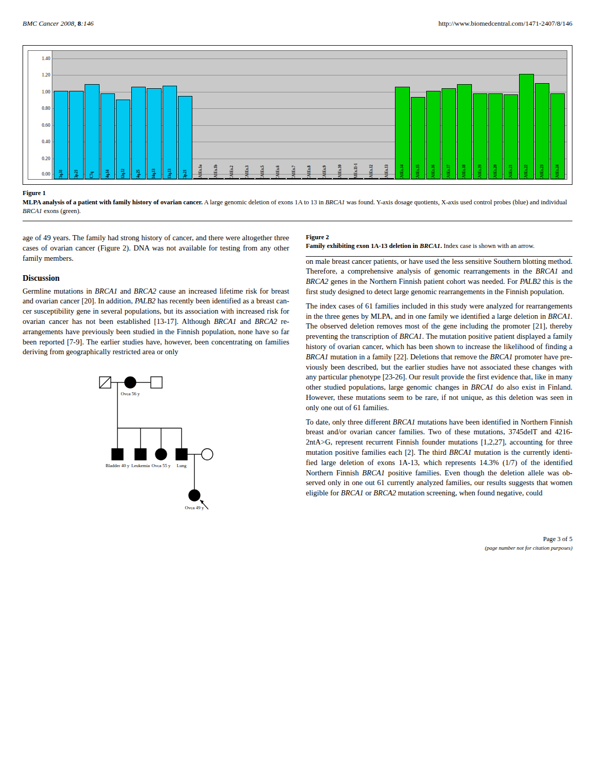BMC Cancer 2008, 8:146
http://www.biomedcentral.com/1471-2407/8/146
Case 1
1.40 1.20 1.00 0.80 0.60 0.40 0.20 0.00
C1q.31
C3p.21
C7q
C4q.14
C12q.12
C4q.25
C14q.13
C13q.13
C3p.21
BRCA1Ex.1a
BRCA1Ex.1b
BRCA1Ex.2
BRCA1Ex.3
BRCA1Ex.5
BRCA1Ex.6
BRCA1Ex.7
BRCA1Ex.8
BRCA1Ex.9
BRCA1Ex.10
BRCA1Ex.11-1
BRCA1Ex.12
BRCA1Ex.13
BRCA1Ex.14
BRCA1Ex.15
BRCA1Ex.16
BRCA1Ex.17
BRCA1Ex.18
BRCA1Ex.19
BRCA1Ex.20
BRCA1Ex.21
BRCA1Ex.22
BRCA1Ex.23
BRCA1Ex.24
Figure 1 MLPA analysis of a patient with family history of ovarian cancer. A large genomic deletion of exons 1A to 13 in BRCA1 was found. Y-axis dosage quotients, X-axis used control probes (blue) and individual BRCA1 exons (green).
age of 49 years. The family had strong history of cancer, and there were altogether three cases of ovarian cancer (Figure 2). DNA was not available for testing from any other family members.
Discussion
Germline mutations in BRCA1 and BRCA2 cause an increased lifetime risk for breast and ovarian cancer [20]. In addition, PALB2 has recently been identified as a breast cancer susceptibility gene in several populations, but its association with increased risk for ovarian cancer has not been established [13-17]. Although BRCA1 and BRCA2 rearrangements have previously been studied in the Finnish population, none have so far been reported [7-9]. The earlier studies have, however, been concentrating on families deriving from geographically restricted area or only
Ovca 56 y Bladder 40 y Leukemia Ovca 55 y Lung Ovca 49 y
Figure 2 Family exhibiting exon 1A-13 deletion in BRCA1. Index case is shown with an arrow.
on male breast cancer patients, or have used the less sensitive Southern blotting method. Therefore, a comprehensive analysis of genomic rearrangements in the BRCA1 and BRCA2 genes in the Northern Finnish patient cohort was needed. For PALB2 this is the first study designed to detect large genomic rearrangements in the Finnish population.
The index cases of 61 families included in this study were analyzed for rearrangements in the three genes by MLPA, and in one family we identified a large deletion in BRCA1. The observed deletion removes most of the gene including the promoter [21], thereby preventing the transcription of BRCA1. The mutation positive patient displayed a family history of ovarian cancer, which has been shown to increase the likelihood of finding a BRCA1 mutation in a family [22]. Deletions that remove the BRCA1 promoter have previously been described, but the earlier studies have not associated these changes with any particular phenotype [23-26]. Our result provide the first evidence that, like in many other studied populations, large genomic changes in BRCA1 do also exist in Finland. However, these mutations seem to be rare, if not unique, as this deletion was seen in only one out of 61 families.
To date, only three different BRCA1 mutations have been identified in Northern Finnish breast and/or ovarian cancer families. Two of these mutations, 3745delT and 4216-2ntA>G, represent recurrent Finnish founder mutations [1,2,27], accounting for three mutation positive families each [2]. The third BRCA1 mutation is the currently identified large deletion of exons 1A-13, which represents 14.3% (1/7) of the identified Northern Finnish BRCA1 positive families. Even though the deletion allele was observed only in one out 61 currently analyzed families, our results suggests that women eligible for BRCA1 or BRCA2 mutation screening, when found negative, could
Page 3 of 5
(page number not for citation purposes)